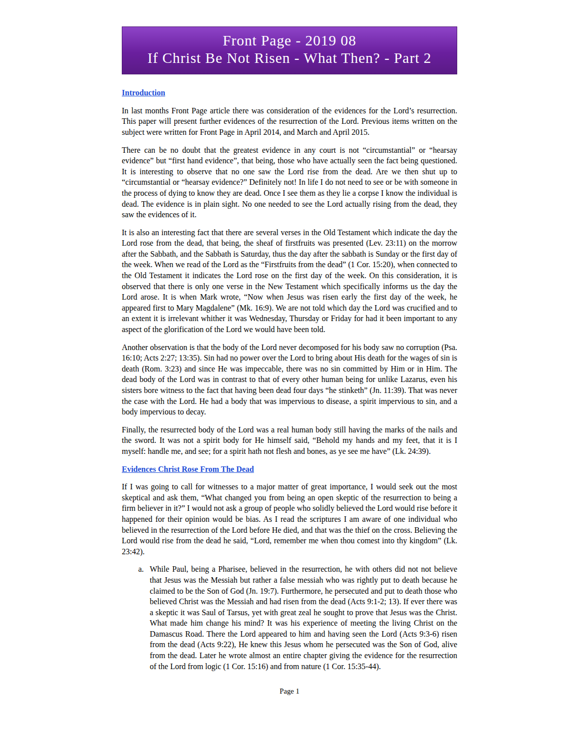Front Page - 2019 08
If Christ Be Not Risen - What Then? - Part 2
Introduction
In last months Front Page article there was consideration of the evidences for the Lord’s resurrection. This paper will present further evidences of the resurrection of the Lord. Previous items written on the subject were written for Front Page in April 2014, and March and April 2015.
There can be no doubt that the greatest evidence in any court is not “circumstantial” or “hearsay evidence” but “first hand evidence”, that being, those who have actually seen the fact being questioned. It is interesting to observe that no one saw the Lord rise from the dead. Are we then shut up to “circumstantial or “hearsay evidence?” Definitely not! In life I do not need to see or be with someone in the process of dying to know they are dead. Once I see them as they lie a corpse I know the individual is dead. The evidence is in plain sight. No one needed to see the Lord actually rising from the dead, they saw the evidences of it.
It is also an interesting fact that there are several verses in the Old Testament which indicate the day the Lord rose from the dead, that being, the sheaf of firstfruits was presented (Lev. 23:11) on the morrow after the Sabbath, and the Sabbath is Saturday, thus the day after the sabbath is Sunday or the first day of the week. When we read of the Lord as the “Firstfruits from the dead” (1 Cor. 15:20), when connected to the Old Testament it indicates the Lord rose on the first day of the week. On this consideration, it is observed that there is only one verse in the New Testament which specifically informs us the day the Lord arose. It is when Mark wrote, “Now when Jesus was risen early the first day of the week, he appeared first to Mary Magdalene” (Mk. 16:9). We are not told which day the Lord was crucified and to an extent it is irrelevant whither it was Wednesday, Thursday or Friday for had it been important to any aspect of the glorification of the Lord we would have been told.
Another observation is that the body of the Lord never decomposed for his body saw no corruption (Psa. 16:10; Acts 2:27; 13:35). Sin had no power over the Lord to bring about His death for the wages of sin is death (Rom. 3:23) and since He was impeccable, there was no sin committed by Him or in Him. The dead body of the Lord was in contrast to that of every other human being for unlike Lazarus, even his sisters bore witness to the fact that having been dead four days “he stinketh” (Jn. 11:39). That was never the case with the Lord. He had a body that was impervious to disease, a spirit impervious to sin, and a body impervious to decay.
Finally, the resurrected body of the Lord was a real human body still having the marks of the nails and the sword. It was not a spirit body for He himself said, “Behold my hands and my feet, that it is I myself: handle me, and see; for a spirit hath not flesh and bones, as ye see me have” (Lk. 24:39).
Evidences Christ Rose From The Dead
If I was going to call for witnesses to a major matter of great importance, I would seek out the most skeptical and ask them, “What changed you from being an open skeptic of the resurrection to being a firm believer in it?” I would not ask a group of people who solidly believed the Lord would rise before it happened for their opinion would be bias. As I read the scriptures I am aware of one individual who believed in the resurrection of the Lord before He died, and that was the thief on the cross. Believing the Lord would rise from the dead he said, “Lord, remember me when thou comest into thy kingdom” (Lk. 23:42).
While Paul, being a Pharisee, believed in the resurrection, he with others did not not believe that Jesus was the Messiah but rather a false messiah who was rightly put to death because he claimed to be the Son of God (Jn. 19:7). Furthermore, he persecuted and put to death those who believed Christ was the Messiah and had risen from the dead (Acts 9:1-2; 13). If ever there was a skeptic it was Saul of Tarsus, yet with great zeal he sought to prove that Jesus was the Christ. What made him change his mind? It was his experience of meeting the living Christ on the Damascus Road. There the Lord appeared to him and having seen the Lord (Acts 9:3-6) risen from the dead (Acts 9:22), He knew this Jesus whom he persecuted was the Son of God, alive from the dead. Later he wrote almost an entire chapter giving the evidence for the resurrection of the Lord from logic (1 Cor. 15:16) and from nature (1 Cor. 15:35-44).
Page 1